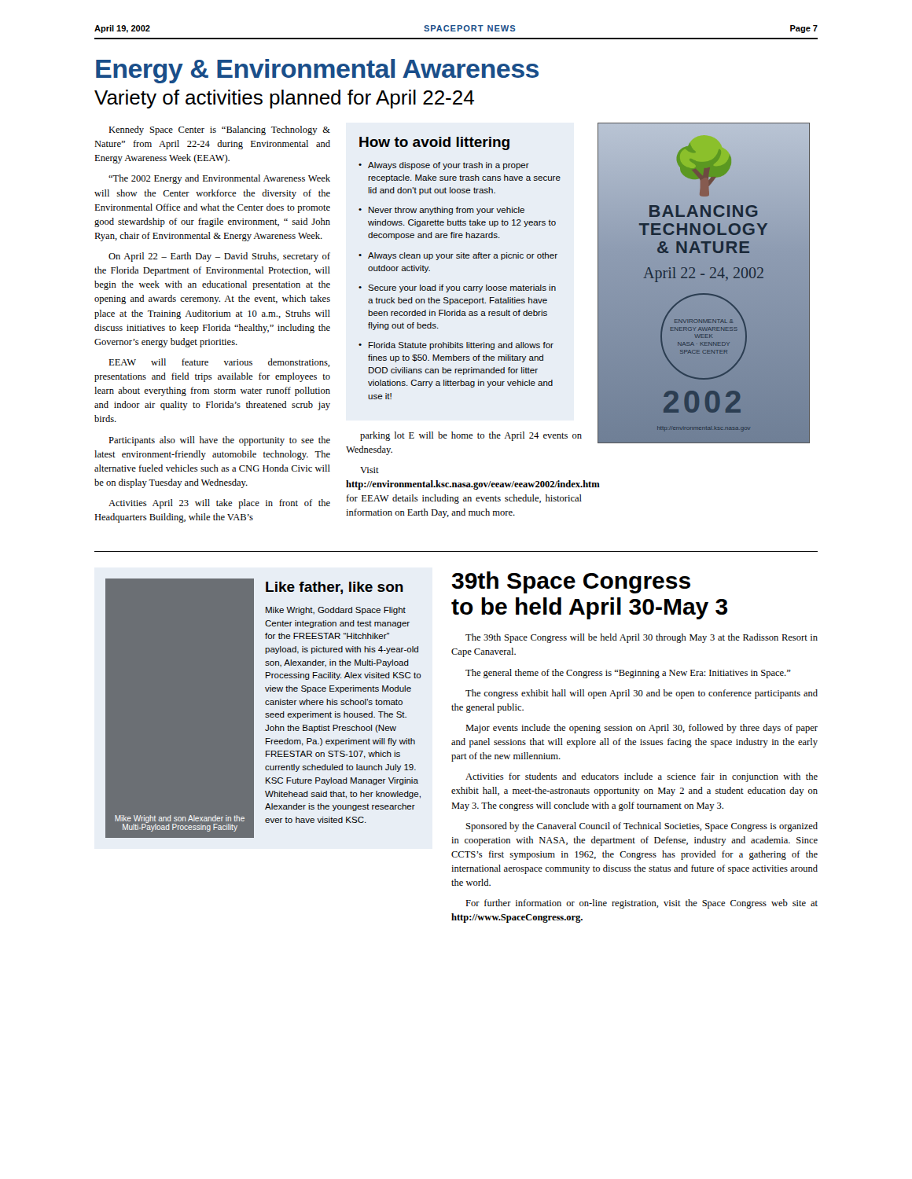April 19, 2002 SPACEPORT NEWS Page 7
Energy & Environmental Awareness
Variety of activities planned for April 22-24
Kennedy Space Center is “Balancing Technology & Nature” from April 22-24 during Environmental and Energy Awareness Week (EEAW).
“The 2002 Energy and Environmental Awareness Week will show the Center workforce the diversity of the Environmental Office and what the Center does to promote good stewardship of our fragile environment, “ said John Ryan, chair of Environmental & Energy Awareness Week.
On April 22 – Earth Day – David Struhs, secretary of the Florida Department of Environmental Protection, will begin the week with an educational presentation at the opening and awards ceremony. At the event, which takes place at the Training Auditorium at 10 a.m., Struhs will discuss initiatives to keep Florida “healthy,” including the Governor’s energy budget priorities.
EEAW will feature various demonstrations, presentations and field trips available for employees to learn about everything from storm water runoff pollution and indoor air quality to Florida’s threatened scrub jay birds.
Participants also will have the opportunity to see the latest environment-friendly automobile technology. The alternative fueled vehicles such as a CNG Honda Civic will be on display Tuesday and Wednesday.
Activities April 23 will take place in front of the Headquarters Building, while the VAB’s
How to avoid littering
Always dispose of your trash in a proper receptacle. Make sure trash cans have a secure lid and don't put out loose trash.
Never throw anything from your vehicle windows. Cigarette butts take up to 12 years to decompose and are fire hazards.
Always clean up your site after a picnic or other outdoor activity.
Secure your load if you carry loose materials in a truck bed on the Spaceport. Fatalities have been recorded in Florida as a result of debris flying out of beds.
Florida Statute prohibits littering and allows for fines up to $50. Members of the military and DOD civilians can be reprimanded for litter violations. Carry a litterbag in your vehicle and use it!
parking lot E will be home to the April 24 events on Wednesday.
Visit http://environmental.ksc.nasa.gov/eeaw/eeaw2002/index.htm for EEAW details including an events schedule, historical information on Earth Day, and much more.
🌳
BALANCING
TECHNOLOGY
& NATURE
April 22 - 24, 2002
ENVIRONMENTAL & ENERGY AWARENESS WEEK
NASA · KENNEDY SPACE CENTER
2002
http://environmental.ksc.nasa.gov
Mike Wright and son Alexander in the Multi-Payload Processing Facility
Like father, like son
Mike Wright, Goddard Space Flight Center integration and test manager for the FREESTAR “Hitchhiker” payload, is pictured with his 4-year-old son, Alexander, in the Multi-Payload Processing Facility. Alex visited KSC to view the Space Experiments Module canister where his school's tomato seed experiment is housed. The St. John the Baptist Preschool (New Freedom, Pa.) experiment will fly with FREESTAR on STS-107, which is currently scheduled to launch July 19. KSC Future Payload Manager Virginia Whitehead said that, to her knowledge, Alexander is the youngest researcher ever to have visited KSC.
39th Space Congress
to be held April 30-May 3
The 39th Space Congress will be held April 30 through May 3 at the Radisson Resort in Cape Canaveral.
The general theme of the Congress is “Beginning a New Era: Initiatives in Space.”
The congress exhibit hall will open April 30 and be open to conference participants and the general public.
Major events include the opening session on April 30, followed by three days of paper and panel sessions that will explore all of the issues facing the space industry in the early part of the new millennium.
Activities for students and educators include a science fair in conjunction with the exhibit hall, a meet-the-astronauts opportunity on May 2 and a student education day on May 3. The congress will conclude with a golf tournament on May 3.
Sponsored by the Canaveral Council of Technical Societies, Space Congress is organized in cooperation with NASA, the department of Defense, industry and academia. Since CCTS’s first symposium in 1962, the Congress has provided for a gathering of the international aerospace community to discuss the status and future of space activities around the world.
For further information or on-line registration, visit the Space Congress web site at http://www.SpaceCongress.org.